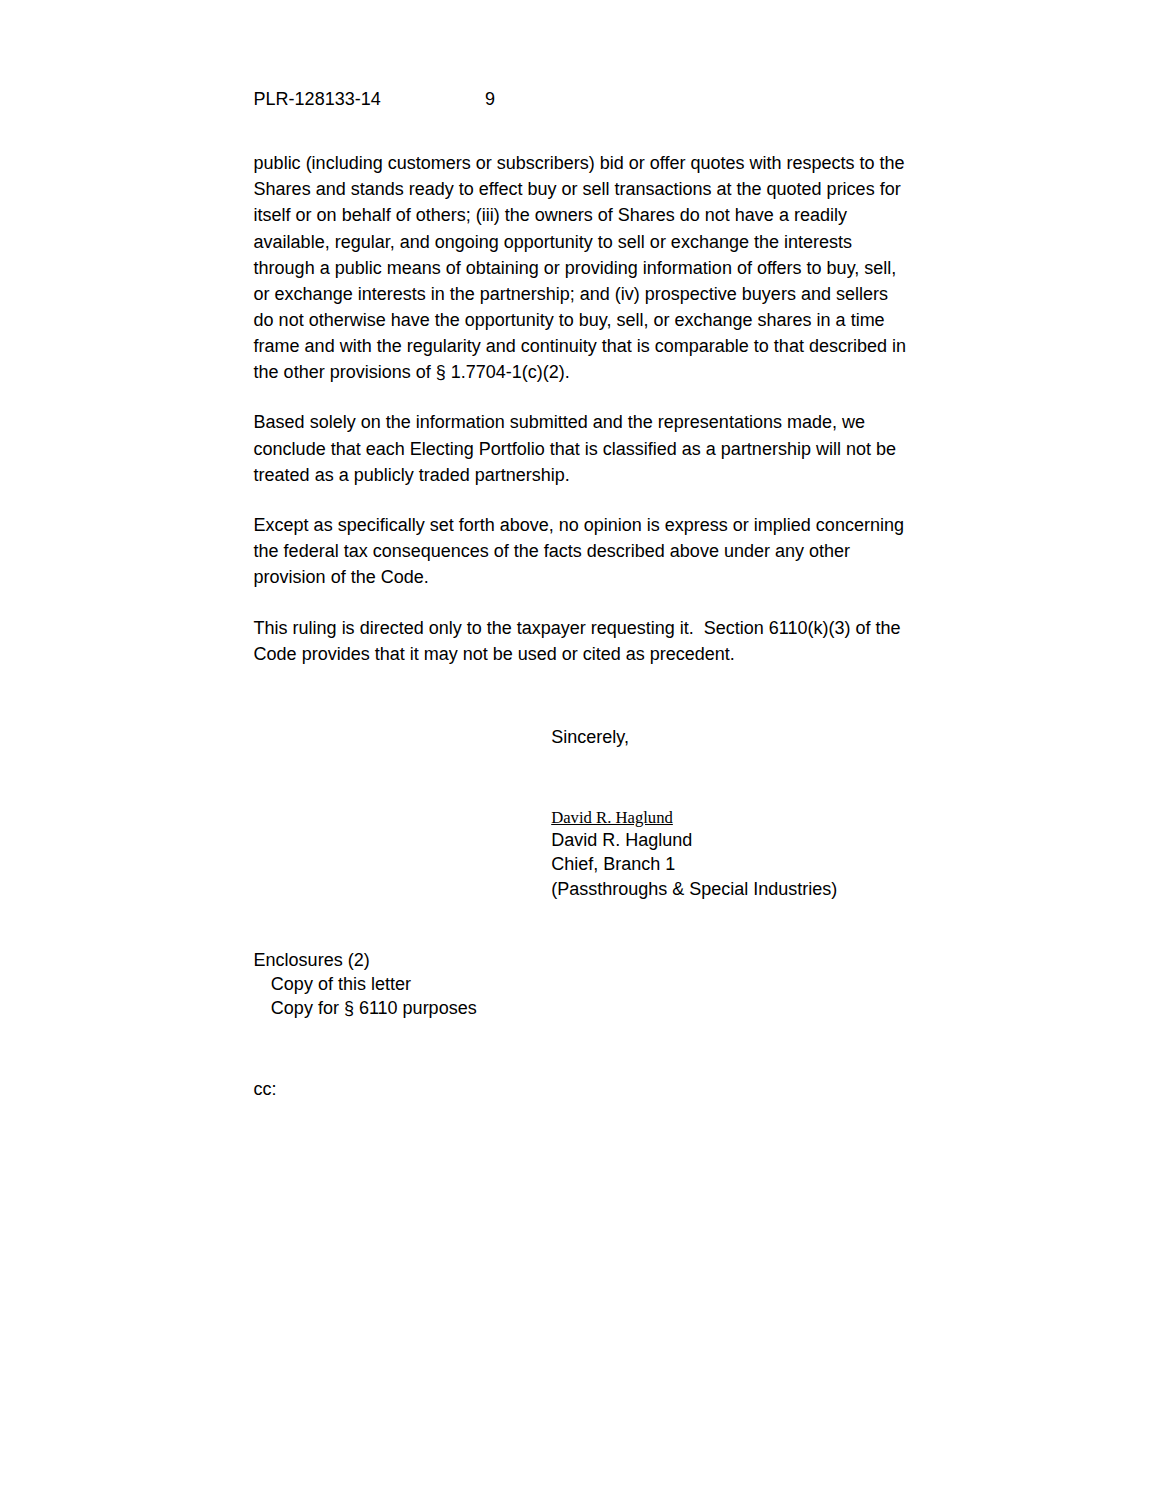PLR-128133-14
9
public (including customers or subscribers) bid or offer quotes with respects to the Shares and stands ready to effect buy or sell transactions at the quoted prices for itself or on behalf of others; (iii) the owners of Shares do not have a readily available, regular, and ongoing opportunity to sell or exchange the interests through a public means of obtaining or providing information of offers to buy, sell, or exchange interests in the partnership; and (iv) prospective buyers and sellers do not otherwise have the opportunity to buy, sell, or exchange shares in a time frame and with the regularity and continuity that is comparable to that described in the other provisions of § 1.7704-1(c)(2).
Based solely on the information submitted and the representations made, we conclude that each Electing Portfolio that is classified as a partnership will not be treated as a publicly traded partnership.
Except as specifically set forth above, no opinion is express or implied concerning the federal tax consequences of the facts described above under any other provision of the Code.
This ruling is directed only to the taxpayer requesting it. Section 6110(k)(3) of the Code provides that it may not be used or cited as precedent.
Sincerely,
David R. Haglund
David R. Haglund
Chief, Branch 1
(Passthroughs & Special Industries)
Enclosures (2)
Copy of this letter
Copy for § 6110 purposes
cc: